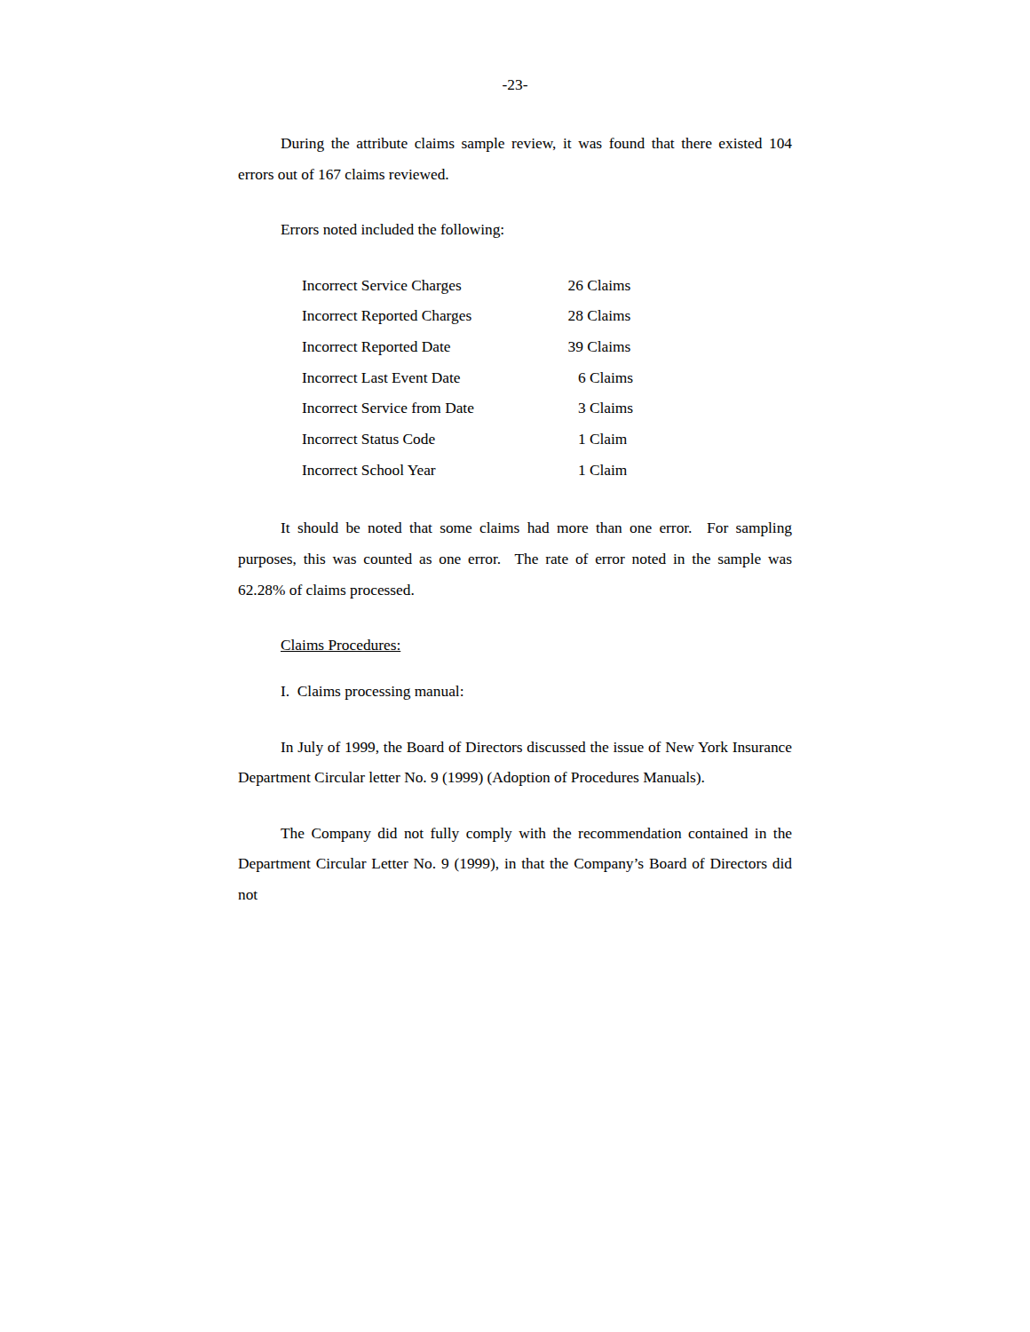-23-
During the attribute claims sample review, it was found that there existed 104 errors out of 167 claims reviewed.
Errors noted included the following:
| Incorrect Service Charges | 26 Claims |
| Incorrect Reported Charges | 28 Claims |
| Incorrect Reported Date | 39 Claims |
| Incorrect Last Event Date | 6 Claims |
| Incorrect Service from Date | 3 Claims |
| Incorrect Status Code | 1 Claim |
| Incorrect School Year | 1 Claim |
It should be noted that some claims had more than one error. For sampling purposes, this was counted as one error. The rate of error noted in the sample was 62.28% of claims processed.
Claims Procedures:
I. Claims processing manual:
In July of 1999, the Board of Directors discussed the issue of New York Insurance Department Circular letter No. 9 (1999) (Adoption of Procedures Manuals).
The Company did not fully comply with the recommendation contained in the Department Circular Letter No. 9 (1999), in that the Company’s Board of Directors did not